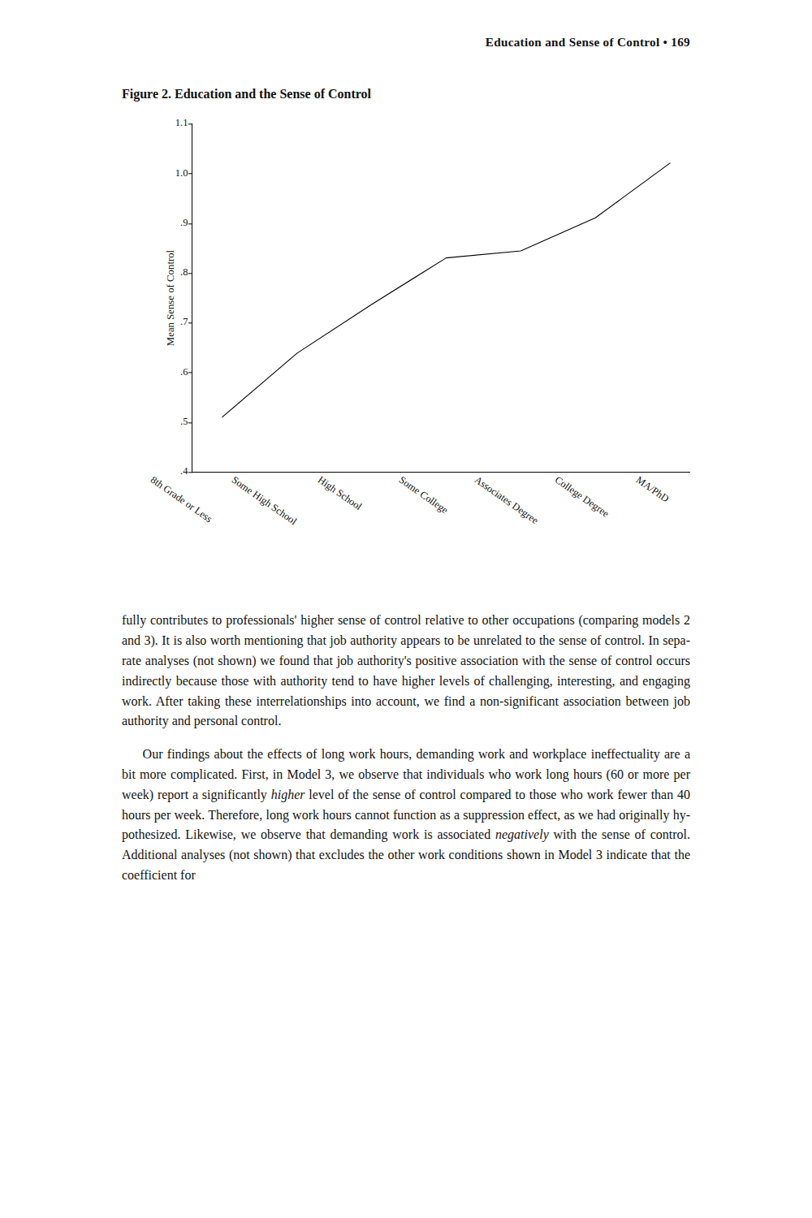Education and Sense of Control 169
Figure 2. Education and the Sense of Control
Mean Sense of Control
1.1
1.0
.9
.8
.7
.6
.5
.4
8th Grade or Less Some High School High School Some College Associates Degree College Degree MA/PhD
fully contributes to professionals' higher sense of control relative to other occupations (comparing models 2 and 3). It is also worth mentioning that job authority appears to be unrelated to the sense of control. In separate analyses (not shown) we found that job authority's positive association with the sense of control occurs indirectly because those with authority tend to have higher levels of challenging, interesting, and engaging work. After taking these interrelationships into account, we find a non-significant association between job authority and personal control.
Our findings about the effects of long work hours, demanding work and workplace ineffectuality are a bit more complicated. First, in Model 3, we observe that individuals who work long hours (60 or more per week) report a significantly higher level of the sense of control compared to those who work fewer than 40 hours per week. Therefore, long work hours cannot function as a suppression effect, as we had originally hypothesized. Likewise, we observe that demanding work is associated negatively with the sense of control. Additional analyses (not shown) that excludes the other work conditions shown in Model 3 indicate that the coefficient for